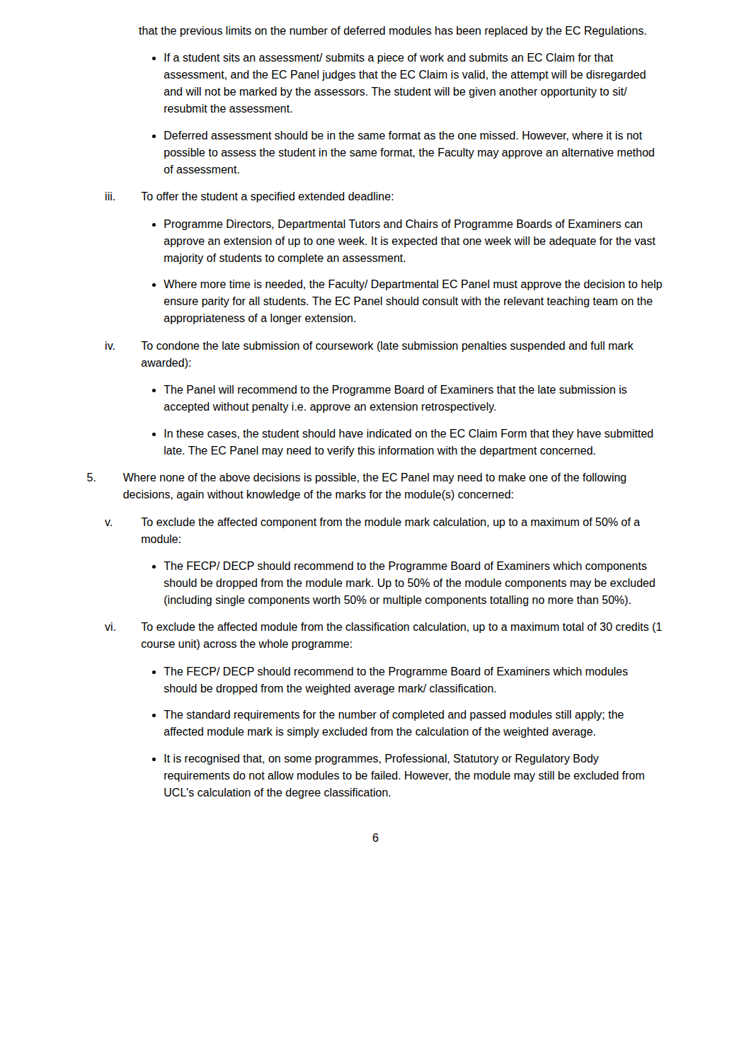that the previous limits on the number of deferred modules has been replaced by the EC Regulations.
If a student sits an assessment/ submits a piece of work and submits an EC Claim for that assessment, and the EC Panel judges that the EC Claim is valid, the attempt will be disregarded and will not be marked by the assessors. The student will be given another opportunity to sit/ resubmit the assessment.
Deferred assessment should be in the same format as the one missed. However, where it is not possible to assess the student in the same format, the Faculty may approve an alternative method of assessment.
iii.
To offer the student a specified extended deadline:
Programme Directors, Departmental Tutors and Chairs of Programme Boards of Examiners can approve an extension of up to one week. It is expected that one week will be adequate for the vast majority of students to complete an assessment.
Where more time is needed, the Faculty/ Departmental EC Panel must approve the decision to help ensure parity for all students. The EC Panel should consult with the relevant teaching team on the appropriateness of a longer extension.
iv.
To condone the late submission of coursework (late submission penalties suspended and full mark awarded):
The Panel will recommend to the Programme Board of Examiners that the late submission is accepted without penalty i.e. approve an extension retrospectively.
In these cases, the student should have indicated on the EC Claim Form that they have submitted late. The EC Panel may need to verify this information with the department concerned.
5.
Where none of the above decisions is possible, the EC Panel may need to make one of the following decisions, again without knowledge of the marks for the module(s) concerned:
v.
To exclude the affected component from the module mark calculation, up to a maximum of 50% of a module:
The FECP/ DECP should recommend to the Programme Board of Examiners which components should be dropped from the module mark. Up to 50% of the module components may be excluded (including single components worth 50% or multiple components totalling no more than 50%).
vi.
To exclude the affected module from the classification calculation, up to a maximum total of 30 credits (1 course unit) across the whole programme:
The FECP/ DECP should recommend to the Programme Board of Examiners which modules should be dropped from the weighted average mark/ classification.
The standard requirements for the number of completed and passed modules still apply; the affected module mark is simply excluded from the calculation of the weighted average.
It is recognised that, on some programmes, Professional, Statutory or Regulatory Body requirements do not allow modules to be failed. However, the module may still be excluded from UCL's calculation of the degree classification.
6